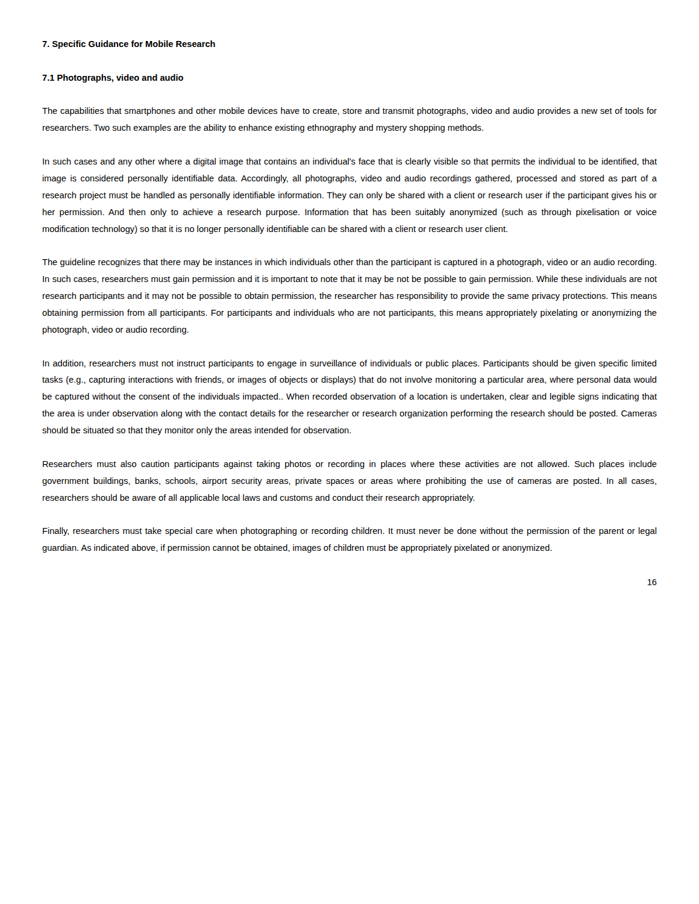7. Specific Guidance for Mobile Research
7.1 Photographs, video and audio
The capabilities that smartphones and other mobile devices have to create, store and transmit photographs, video and audio provides a new set of tools for researchers. Two such examples are the ability to enhance existing ethnography and mystery shopping methods.
In such cases and any other where a digital image that contains an individual's face that is clearly visible so that permits the individual to be identified, that image is considered personally identifiable data. Accordingly, all photographs, video and audio recordings gathered, processed and stored as part of a research project must be handled as personally identifiable information. They can only be shared with a client or research user if the participant gives his or her permission. And then only to achieve a research purpose. Information that has been suitably anonymized (such as through pixelisation or voice modification technology) so that it is no longer personally identifiable can be shared with a client or research user client.
The guideline recognizes that there may be instances in which individuals other than the participant is captured in a photograph, video or an audio recording. In such cases, researchers must gain permission and it is important to note that it may be not be possible to gain permission. While these individuals are not research participants and it may not be possible to obtain permission, the researcher has responsibility to provide the same privacy protections. This means obtaining permission from all participants. For participants and individuals who are not participants, this means appropriately pixelating or anonymizing the photograph, video or audio recording.
In addition, researchers must not instruct participants to engage in surveillance of individuals or public places. Participants should be given specific limited tasks (e.g., capturing interactions with friends, or images of objects or displays) that do not involve monitoring a particular area, where personal data would be captured without the consent of the individuals impacted.. When recorded observation of a location is undertaken, clear and legible signs indicating that the area is under observation along with the contact details for the researcher or research organization performing the research should be posted. Cameras should be situated so that they monitor only the areas intended for observation.
Researchers must also caution participants against taking photos or recording in places where these activities are not allowed. Such places include government buildings, banks, schools, airport security areas, private spaces or areas where prohibiting the use of cameras are posted. In all cases, researchers should be aware of all applicable local laws and customs and conduct their research appropriately.
Finally, researchers must take special care when photographing or recording children. It must never be done without the permission of the parent or legal guardian. As indicated above, if permission cannot be obtained, images of children must be appropriately pixelated or anonymized.
16